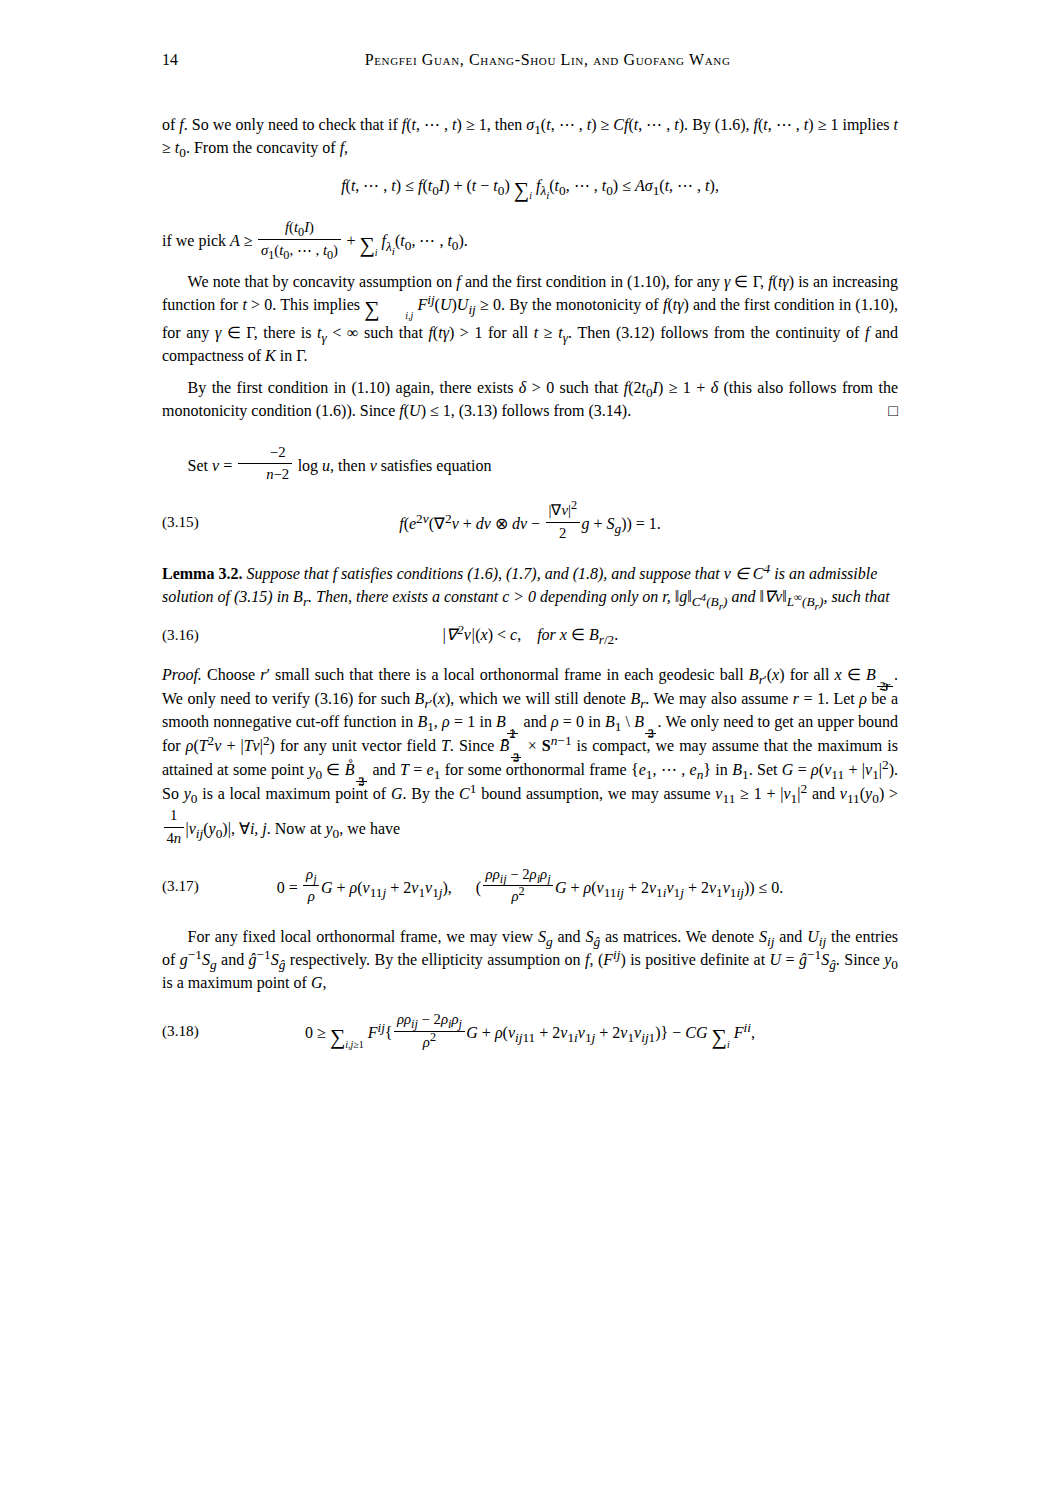14 Pengfei Guan, Chang-Shou Lin, and Guofang Wang
of f. So we only need to check that if f(t, ⋯ , t) ≥ 1, then σ1(t, ⋯ , t) ≥ Cf(t, ⋯ , t). By (1.6), f(t, ⋯ , t) ≥ 1 implies t ≥ t0. From the concavity of f,
f(t, ⋯ , t) ≤ f(t0I) + (t − t0) ∑i fλi(t0, ⋯ , t0) ≤ Aσ1(t, ⋯ , t),
if we pick A ≥ f(t0I) σ1(t0, ⋯ , t0) + ∑i fλi(t0, ⋯ , t0).
We note that by concavity assumption on f and the first condition in (1.10), for any γ ∈ Γ, f(tγ) is an increasing function for t > 0. This implies ∑i,j Fij(U)Uij ≥ 0. By the monotonicity of f(tγ) and the first condition in (1.10), for any γ ∈ Γ, there is tγ < ∞ such that f(tγ) > 1 for all t ≥ tγ. Then (3.12) follows from the continuity of f and compactness of K in Γ.
By the first condition in (1.10) again, there exists δ > 0 such that f(2t0I) ≥ 1 + δ (this also follows from the monotonicity condition (1.6)). Since f(U) ≤ 1, (3.13) follows from (3.14). □
Set v = −2 n−2 log u, then v satisfies equation
(3.15)
f(e2v(∇2v + dv ⊗ dv − |∇v|22 g + Sg)) = 1.
Lemma 3.2. Suppose that f satisfies conditions (1.6), (1.7), and (1.8), and suppose that v ∈ C4 is an admissible solution of (3.15) in Br. Then, there exists a constant c > 0 depending only on r, ‖g‖C4(Br) and ‖∇v‖L∞(Br), such that
(3.16)
|∇2v|(x) < c, for x ∈ Br/2.
Proof. Choose r′ small such that there is a local orthonormal frame in each geodesic ball Br′(x) for all x ∈ B2r 3. We only need to verify (3.16) for such Br′(x), which we will still denote Br. We may also assume r = 1. Let ρ be a smooth nonnegative cut-off function in B1, ρ = 1 in B12 and ρ = 0 in B1 \ B23. We only need to get an upper bound for ρ(T2v + |Tv|2) for any unit vector field T. Since B̄23 × Sn−1 is compact, we may assume that the maximum is attained at some point y0 ∈ B̊23 and T = e1 for some orthonormal frame {e1, ⋯ , en} in B1. Set G = ρ(v11 + |v1|2). So y0 is a local maximum point of G. By the C1 bound assumption, we may assume v11 ≥ 1 + |v1|2 and v11(y0) > 14n|vij(y0)|, ∀i, j. Now at y0, we have
(3.17)
0 = ρj ρ G + ρ(v11j + 2v1v1j), (ρρij − 2ρiρj ρ2 G + ρ(v11ij + 2v1iv1j + 2v1v1ij)) ≤ 0.
For any fixed local orthonormal frame, we may view Sg and Sĝ as matrices. We denote Sij and Uij the entries of g−1Sg and ĝ−1Sĝ respectively. By the ellipticity assumption on f, (Fij) is positive definite at U = ĝ−1Sĝ. Since y0 is a maximum point of G,
(3.18)
0 ≥ ∑i,j≥1 Fij{ρρij − 2ρiρj ρ2 G + ρ(vij11 + 2v1iv1j + 2v1vij1)} − CG ∑i Fii,